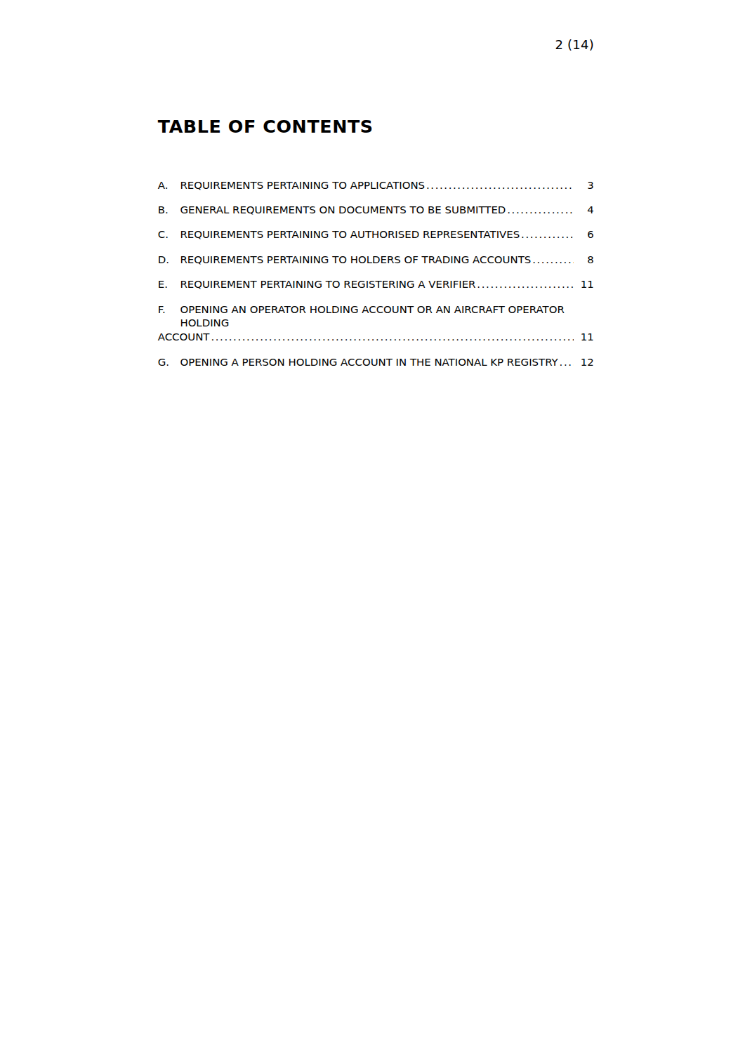2 (14)
TABLE OF CONTENTS
A. REQUIREMENTS PERTAINING TO APPLICATIONS .......................................................... 3
B. GENERAL REQUIREMENTS ON DOCUMENTS TO BE SUBMITTED ..................................... 4
C. REQUIREMENTS PERTAINING TO AUTHORISED REPRESENTATIVES ............................... 6
D. REQUIREMENTS PERTAINING TO HOLDERS OF TRADING ACCOUNTS ............................. 8
E. REQUIREMENT PERTAINING TO REGISTERING A VERIFIER ........................................ 11
F. OPENING AN OPERATOR HOLDING ACCOUNT OR AN AIRCRAFT OPERATOR HOLDING
ACCOUNT .................................................................................................................. 11
G. OPENING A PERSON HOLDING ACCOUNT IN THE NATIONAL KP REGISTRY ................... 12